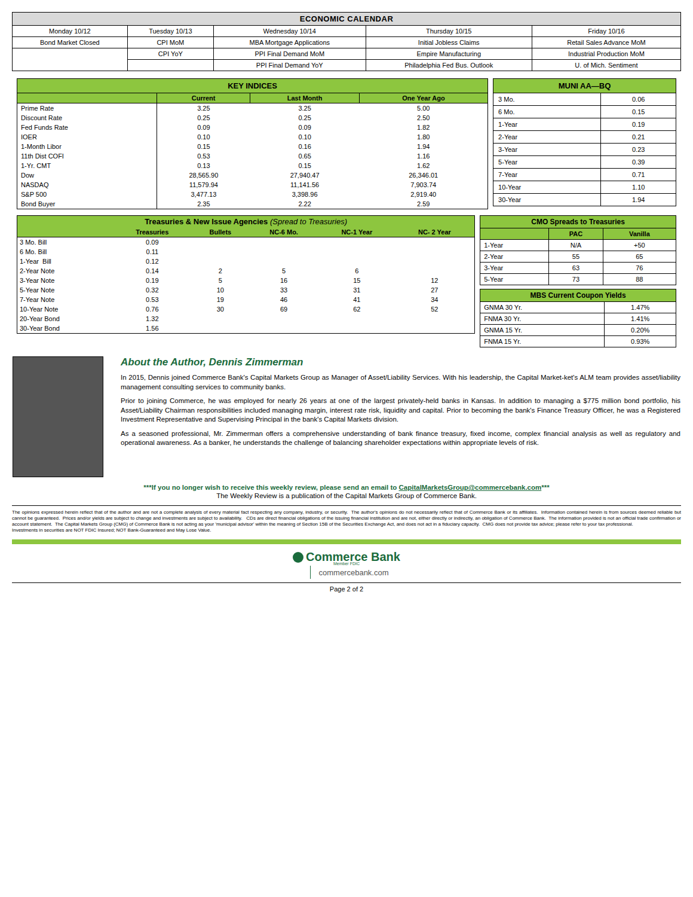| ECONOMIC CALENDAR |
| Monday 10/12 | Tuesday 10/13 | Wednesday 10/14 | Thursday 10/15 | Friday 10/16 |
| Bond Market Closed | CPI MoM | MBA Mortgage Applications | Initial Jobless Claims | Retail Sales Advance MoM |
| | CPI YoY | PPI Final Demand MoM | Empire Manufacturing | Industrial Production MoM |
| | | PPI Final Demand YoY | Philadelphia Fed Bus. Outlook | U. of Mich. Sentiment |
| / KEY INDICES / / --- / / / Current / Last Month / One Year Ago / / Prime Rate / 3.25 / 3.25 / 5.00 / / Discount Rate / 0.25 / 0.25 / 2.50 / / Fed Funds Rate / 0.09 / 0.09 / 1.82 / / IOER / 0.10 / 0.10 / 1.80 / / 1-Month Libor / 0.15 / 0.16 / 1.94 / / 11th Dist COFI / 0.53 / 0.65 / 1.16 / / 1-Yr. CMT / 0.13 / 0.15 / 1.62 / / Dow / 28,565.90 / 27,940.47 / 26,346.01 / / NASDAQ / 11,579.94 / 11,141.56 / 7,903.74 / / S&P 500 / 3,477.13 / 3,398.96 / 2,919.40 / / Bond Buyer / 2.35 / 2.22 / 2.59 / | / MUNI AA—BQ / / --- / / 3 Mo. / 0.06 / / 6 Mo. / 0.15 / / 1-Year / 0.19 / / 2-Year / 0.21 / / 3-Year / 0.23 / / 5-Year / 0.39 / / 7-Year / 0.71 / / 10-Year / 1.10 / / 30-Year / 1.94 / |
| / Treasuries & New Issue Agencies (Spread to Treasuries) / / / Treasuries / Bullets / NC-6 Mo. / NC-1 Year / NC- 2 Year / / 3 Mo. Bill / 0.09 / / / / / / 6 Mo. Bill / 0.11 / / / / / / 1-Year Bill / 0.12 / / / / / / 2-Year Note / 0.14 / 2 / 5 / 6 / / / 3-Year Note / 0.19 / 5 / 16 / 15 / 12 / / 5-Year Note / 0.32 / 10 / 33 / 31 / 27 / / 7-Year Note / 0.53 / 19 / 46 / 41 / 34 / / 10-Year Note / 0.76 / 30 / 69 / 62 / 52 / / 20-Year Bond / 1.32 / / / / / / 30-Year Bond / 1.56 / / / / / | / CMO Spreads to Treasuries / / / PAC / Vanilla / / 1-Year / N/A / +50 / / 2-Year / 55 / 65 / / 3-Year / 63 / 76 / / 5-Year / 73 / 88 / / MBS Current Coupon Yields / / GNMA 30 Yr. / 1.47% / / FNMA 30 Yr. / 1.41% / / GNMA 15 Yr. / 0.20% / / FNMA 15 Yr. / 0.93% / |
| | About the Author, Dennis Zimmerman In 2015, Dennis joined Commerce Bank's Capital Markets Group as Manager of Asset/Liability Services. With his leadership, the Capital Market-ket's ALM team provides asset/liability management consulting services to community banks. Prior to joining Commerce, he was employed for nearly 26 years at one of the largest privately-held banks in Kansas. In addition to managing a $775 million bond portfolio, his Asset/Liability Chairman responsibilities included managing margin, interest rate risk, liquidity and capital. Prior to becoming the bank's Finance Treasury Officer, he was a Registered Investment Representative and Supervising Principal in the bank's Capital Markets division. As a seasoned professional, Mr. Zimmerman offers a comprehensive understanding of bank finance treasury, fixed income, complex financial analysis as well as regulatory and operational awareness. As a banker, he understands the challenge of balancing shareholder expectations within appropriate levels of risk. |
***If you no longer wish to receive this weekly review, please send an email to CapitalMarketsGroup@commercebank.com***
The Weekly Review is a publication of the Capital Markets Group of Commerce Bank.
The opinions expressed herein reflect that of the author and are not a complete analysis of every material fact respecting any company, industry, or security. The author's opinions do not necessarily reflect that of Commerce Bank or its affiliates. Information contained herein is from sources deemed reliable but cannot be guaranteed. Prices and/or yields are subject to change and investments are subject to availability. CDs are direct financial obligations of the issuing financial institution and are not, either directly or indirectly, an obligation of Commerce Bank. The information provided is not an official trade confirmation or account statement. The Capital Markets Group (CMG) of Commerce Bank is not acting as your 'municipal advisor' within the meaning of Section 15B of the Securities Exchange Act, and does not act in a fiduciary capacity. CMG does not provide tax advice; please refer to your tax professional.
Investments in securities are NOT FDIC Insured; NOT Bank-Guaranteed and May Lose Value.
Commerce Bank Member FDIC commercebank.com
Page 2 of 2